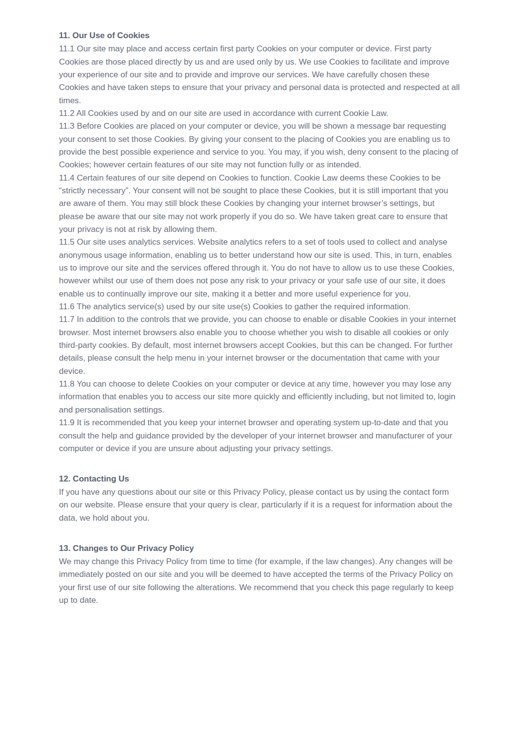11. Our Use of Cookies
11.1 Our site may place and access certain first party Cookies on your computer or device. First party Cookies are those placed directly by us and are used only by us. We use Cookies to facilitate and improve your experience of our site and to provide and improve our services. We have carefully chosen these Cookies and have taken steps to ensure that your privacy and personal data is protected and respected at all times.
11.2 All Cookies used by and on our site are used in accordance with current Cookie Law.
11.3 Before Cookies are placed on your computer or device, you will be shown a message bar requesting your consent to set those Cookies. By giving your consent to the placing of Cookies you are enabling us to provide the best possible experience and service to you. You may, if you wish, deny consent to the placing of Cookies; however certain features of our site may not function fully or as intended.
11.4 Certain features of our site depend on Cookies to function. Cookie Law deems these Cookies to be “strictly necessary”. Your consent will not be sought to place these Cookies, but it is still important that you are aware of them. You may still block these Cookies by changing your internet browser’s settings, but please be aware that our site may not work properly if you do so. We have taken great care to ensure that your privacy is not at risk by allowing them.
11.5 Our site uses analytics services. Website analytics refers to a set of tools used to collect and analyse anonymous usage information, enabling us to better understand how our site is used. This, in turn, enables us to improve our site and the services offered through it. You do not have to allow us to use these Cookies, however whilst our use of them does not pose any risk to your privacy or your safe use of our site, it does enable us to continually improve our site, making it a better and more useful experience for you.
11.6 The analytics service(s) used by our site use(s) Cookies to gather the required information.
11.7 In addition to the controls that we provide, you can choose to enable or disable Cookies in your internet browser. Most internet browsers also enable you to choose whether you wish to disable all cookies or only third-party cookies. By default, most internet browsers accept Cookies, but this can be changed. For further details, please consult the help menu in your internet browser or the documentation that came with your device.
11.8 You can choose to delete Cookies on your computer or device at any time, however you may lose any information that enables you to access our site more quickly and efficiently including, but not limited to, login and personalisation settings.
11.9 It is recommended that you keep your internet browser and operating system up-to-date and that you consult the help and guidance provided by the developer of your internet browser and manufacturer of your computer or device if you are unsure about adjusting your privacy settings.
12. Contacting Us
If you have any questions about our site or this Privacy Policy, please contact us by using the contact form on our website. Please ensure that your query is clear, particularly if it is a request for information about the data, we hold about you.
13. Changes to Our Privacy Policy
We may change this Privacy Policy from time to time (for example, if the law changes). Any changes will be immediately posted on our site and you will be deemed to have accepted the terms of the Privacy Policy on your first use of our site following the alterations. We recommend that you check this page regularly to keep up to date.